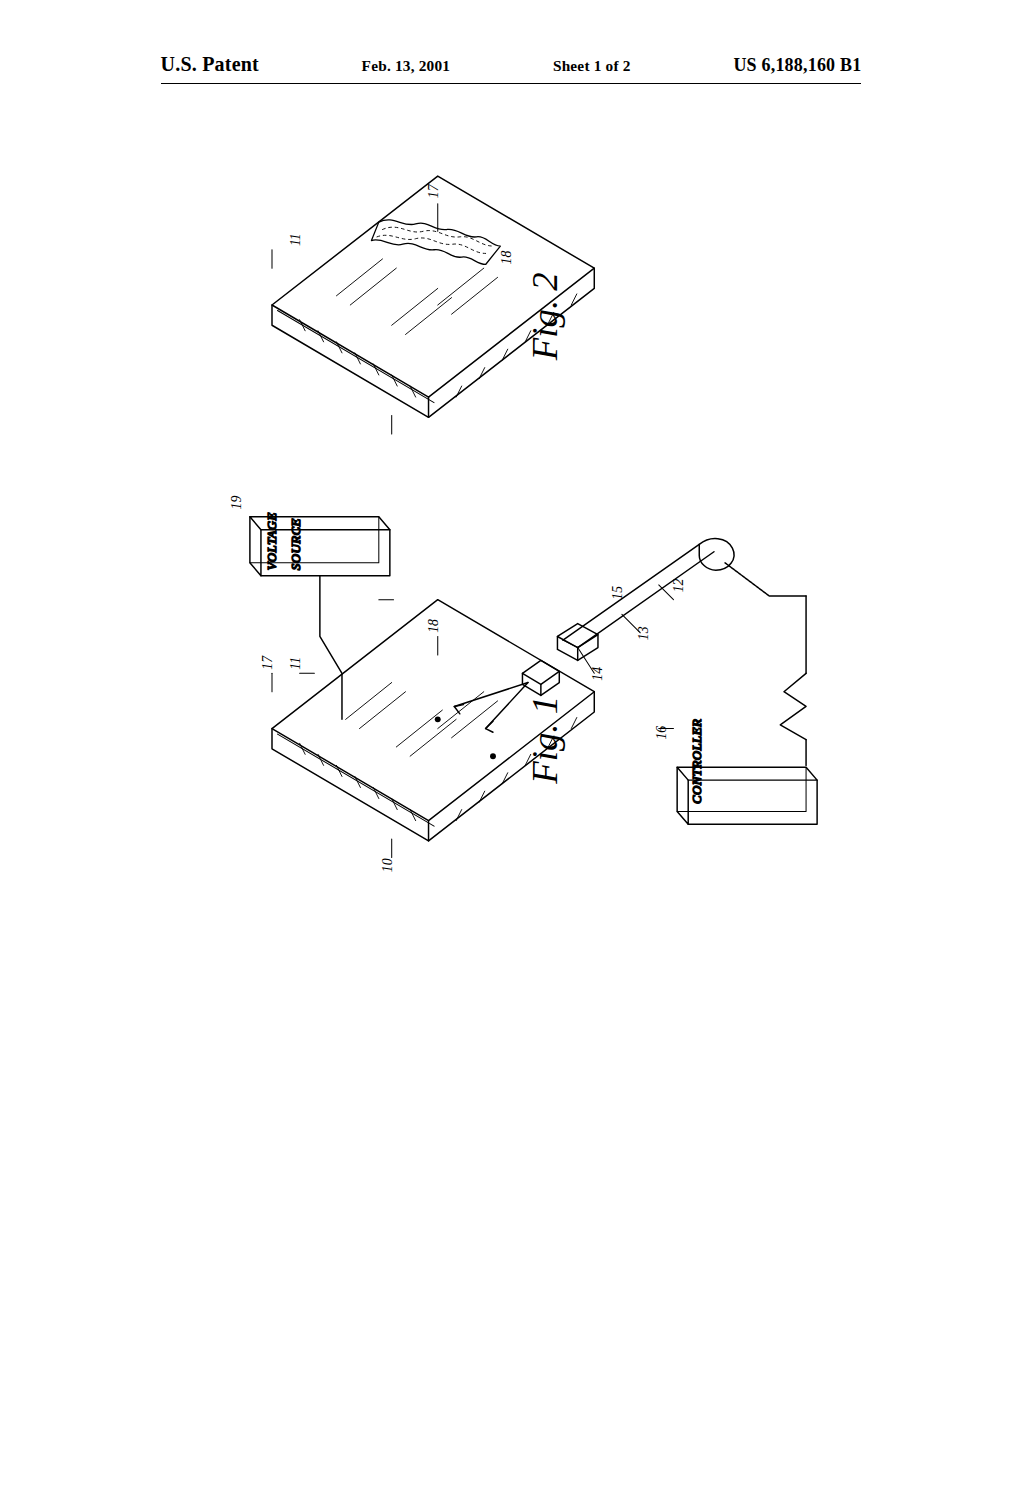U.S. Patent Feb. 13, 2001 Sheet 1 of 2 US 6,188,160 B1
US 6,188,160 B1 — Sheet 1 of 2 — Figures 1 and 2 Two perspective views of a flat panel. Figure 1 includes a hand-held probe (12) with tip (14), body (13), collar (15), a CONTROLLER box (16) and a VOLTAGE SOURCE box (19) wired to the panel (11) having layers (17) and (18). Figure 2 shows the same panel (11) with an irregular shaded region between layers (17) and (18). ============================================================ FIGURE 1 (lower-left of the rotated sheet) ============================================================ CONTROLLER VOLTAGE SOURCE ============================================================ FIGURE 2 (upper-right of the rotated sheet) ============================================================ ============================================================ Reference numerals (rotated to match the sideways drawing) ============================================================ 18 17 10 11 19 14 13 15 12 16 17 18 11 Fig. 1 Fig. 2